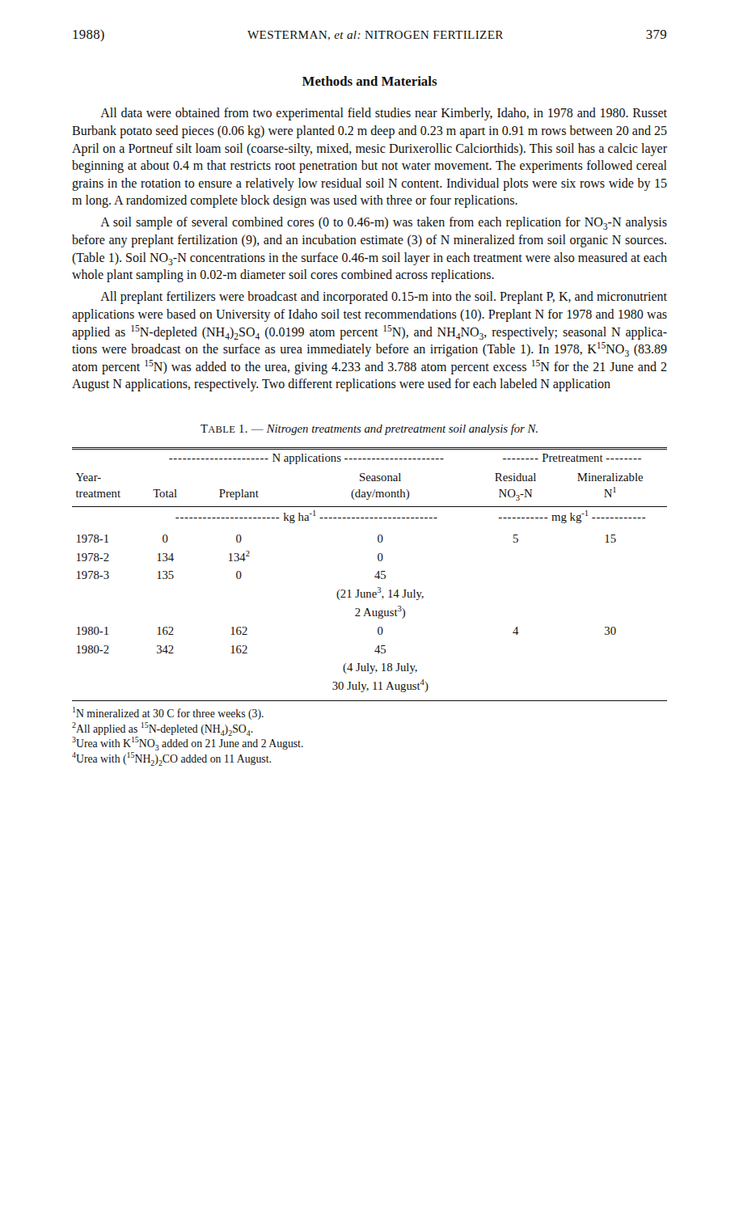1988) WESTERMAN, et al: NITROGEN FERTILIZER 379
Methods and Materials
All data were obtained from two experimental field studies near Kimberly, Idaho, in 1978 and 1980. Russet Burbank potato seed pieces (0.06 kg) were planted 0.2 m deep and 0.23 m apart in 0.91 m rows between 20 and 25 April on a Portneuf silt loam soil (coarse-silty, mixed, mesic Durixerollic Calciorthids). This soil has a calcic layer beginning at about 0.4 m that restricts root penetration but not water movement. The experiments followed cereal grains in the rotation to ensure a relatively low residual soil N content. Individual plots were six rows wide by 15 m long. A randomized complete block design was used with three or four replications.
A soil sample of several combined cores (0 to 0.46-m) was taken from each replication for NO3-N analysis before any preplant fertilization (9), and an incubation estimate (3) of N mineralized from soil organic N sources. (Table 1). Soil NO3-N concentrations in the surface 0.46-m soil layer in each treatment were also measured at each whole plant sampling in 0.02-m diameter soil cores combined across replications.
All preplant fertilizers were broadcast and incorporated 0.15-m into the soil. Preplant P, K, and micronutrient applications were based on University of Idaho soil test recommendations (10). Preplant N for 1978 and 1980 was applied as 15N-depleted (NH4)2SO4 (0.0199 atom percent 15N), and NH4NO3, respectively; seasonal N applications were broadcast on the surface as urea immediately before an irrigation (Table 1). In 1978, K15NO3 (83.89 atom percent 15N) was added to the urea, giving 4.233 and 3.788 atom percent excess 15N for the 21 June and 2 August N applications, respectively. Two different replications were used for each labeled N application
T ABLE 1. — Nitrogen treatments and pretreatment soil analysis for N.
| | ---------------------- N applications ---------------------- | -------- Pretreatment -------- |
| --- | --- | --- |
| Year- treatment | Total | Preplant | Seasonal (day/month) | Residual NO 3 -N | Mineralizable N 1 |
| | ----------------------- kg ha -1 -------------------------- | ----------- mg kg -1 ------------ |
| 1978-1 | 0 | 0 | 0 | 5 | 15 |
| 1978-2 | 134 | 134 2 | 0 | | |
| 1978-3 | 135 | 0 | 45 | | |
| | | | (21 June 3 , 14 July, | | |
| | | | 2 August 3 ) | | |
| 1980-1 | 162 | 162 | 0 | 4 | 30 |
| 1980-2 | 342 | 162 | 45 | | |
| | | | (4 July, 18 July, | | |
| | | | 30 July, 11 August 4 ) | | |
1N mineralized at 30 C for three weeks (3).
2All applied as 15N-depleted (NH4)2SO4.
3Urea with K15NO3 added on 21 June and 2 August.
4Urea with (15NH2)2CO added on 11 August.